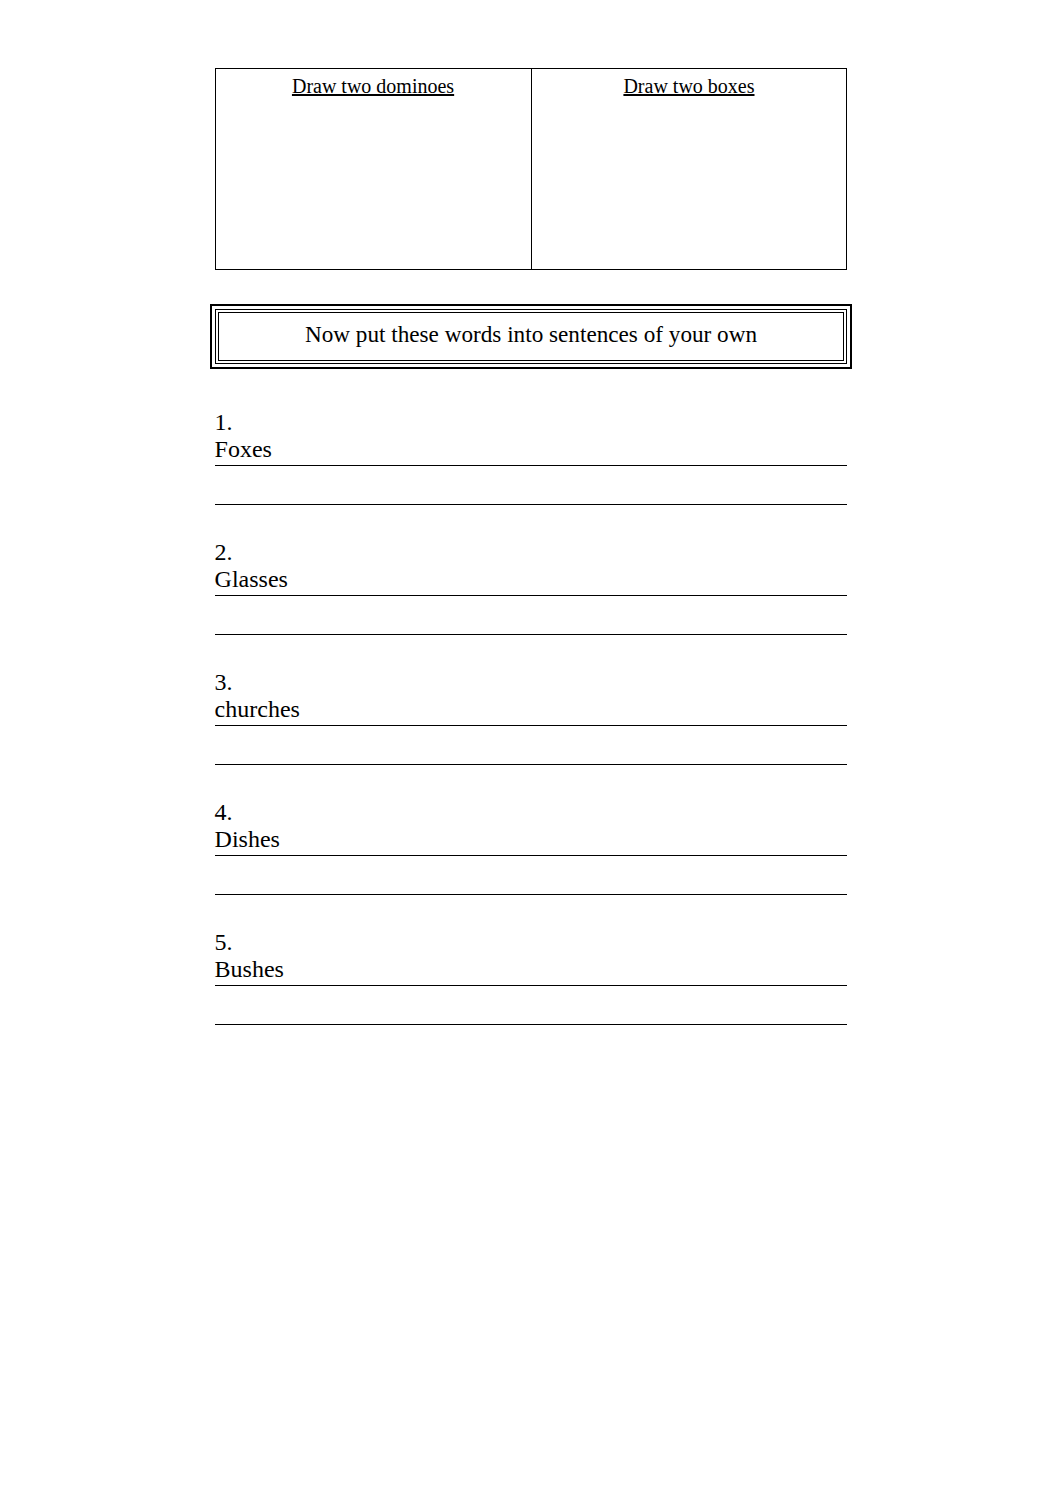| Draw two dominoes | Draw two boxes |
| --- | --- |
Now put these words into sentences of your own
Foxes
Glasses
churches
Dishes
Bushes